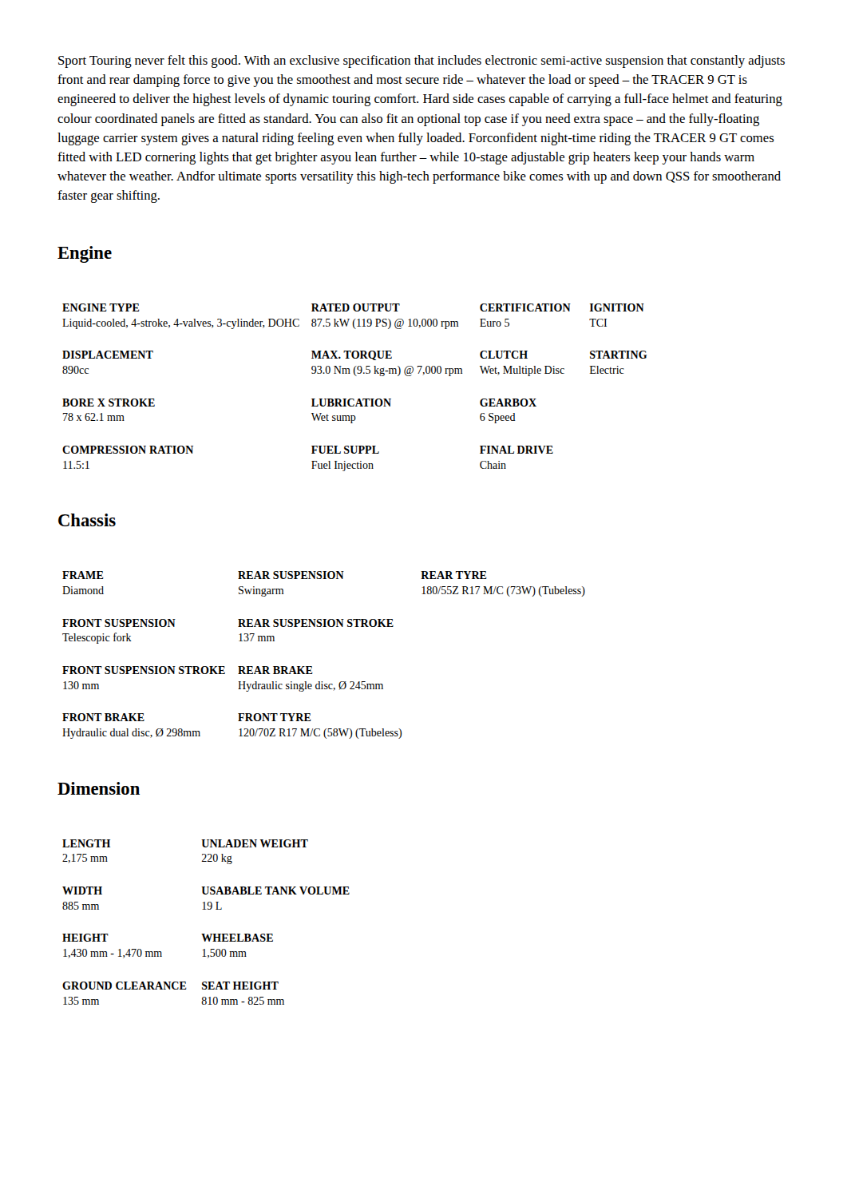Sport Touring never felt this good. With an exclusive specification that includes electronic semi-active suspension that constantly adjusts front and rear damping force to give you the smoothest and most secure ride – whatever the load or speed – the TRACER 9 GT is engineered to deliver the highest levels of dynamic touring comfort. Hard side cases capable of carrying a full-face helmet and featuring colour coordinated panels are fitted as standard. You can also fit an optional top case if you need extra space – and the fully-floating luggage carrier system gives a natural riding feeling even when fully loaded. Forconfident night-time riding the TRACER 9 GT comes fitted with LED cornering lights that get brighter asyou lean further – while 10-stage adjustable grip heaters keep your hands warm whatever the weather. Andfor ultimate sports versatility this high-tech performance bike comes with up and down QSS for smootherand faster gear shifting.
Engine
| ENGINE TYPE Liquid-cooled, 4-stroke, 4-valves, 3-cylinder, DOHC | RATED OUTPUT 87.5 kW (119 PS) @ 10,000 rpm | CERTIFICATION Euro 5 | IGNITION TCI |
| DISPLACEMENT 890cc | MAX. TORQUE 93.0 Nm (9.5 kg-m) @ 7,000 rpm | CLUTCH Wet, Multiple Disc | STARTING Electric |
| BORE X STROKE 78 x 62.1 mm | LUBRICATION Wet sump | GEARBOX 6 Speed | |
| COMPRESSION RATION 11.5:1 | FUEL SUPPL Fuel Injection | FINAL DRIVE Chain | |
Chassis
| FRAME Diamond | REAR SUSPENSION Swingarm | REAR TYRE 180/55Z R17 M/C (73W) (Tubeless) |
| FRONT SUSPENSION Telescopic fork | REAR SUSPENSION STROKE 137 mm | |
| FRONT SUSPENSION STROKE 130 mm | REAR BRAKE Hydraulic single disc, Ø 245mm | |
| FRONT BRAKE Hydraulic dual disc, Ø 298mm | FRONT TYRE 120/70Z R17 M/C (58W) (Tubeless) | |
Dimension
| LENGTH 2,175 mm | UNLADEN WEIGHT 220 kg |
| WIDTH 885 mm | USABABLE TANK VOLUME 19 L |
| HEIGHT 1,430 mm - 1,470 mm | WHEELBASE 1,500 mm |
| GROUND CLEARANCE 135 mm | SEAT HEIGHT 810 mm - 825 mm |